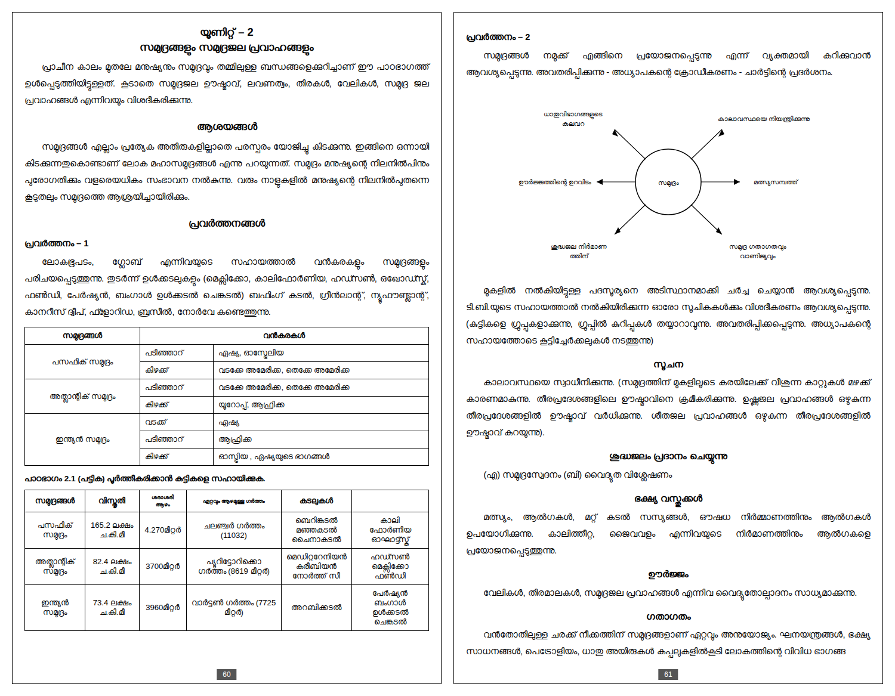യൂണിറ്റ് – 2
സമുദ്രങ്ങളും സമുദ്രജല പ്രവാഹങ്ങളും
പ്രാചീന കാലം മുതലേ മനുഷ്യനും സമുദ്രവും തമ്മിലുള്ള ബന്ധങ്ങളെക്കുറിച്ചാണ് ഈ പാഠഭാഗത്ത് ഉൾപ്പെടുത്തിയിട്ടുള്ളത്. കൂടാതെ സമുദ്രജല ഊഷ്മാവ്, ലവണത്വം, തിരകൾ, വേലികൾ, സമുദ്ര ജല പ്രവാഹങ്ങൾ എന്നിവയും വിശദീകരിക്കുന്നു.
ആശയങ്ങൾ
സമുദ്രങ്ങൾ എല്ലാം പ്രത്യേക അതിരുകളില്ലാതെ പരസ്പരം യോജിച്ചു കിടക്കുന്നു. ഇങ്ങിനെ ഒന്നായി കിടക്കുന്നതുകൊണ്ടാണ് ലോക മഹാസമുദ്രങ്ങൾ എന്നു പറയുന്നത്. സമുദ്രം മനുഷ്യന്റെ നിലനിൽപിനും പുരോഗതിക്കും വളരെയധികം സംഭാവന നൽകുന്നു. വരും നാളുകളിൽ മനുഷ്യന്റെ നിലനിൽപുതന്നെ കൂടുതലും സമുദ്രത്തെ ആശ്രയിച്ചായിരിക്കും.
പ്രവർത്തനങ്ങൾ
പ്രവർത്തനം – 1
ലോകഭൂപടം, ഗ്ലോബ് എന്നിവയുടെ സഹായത്താൽ വൻകരകളും സമുദ്രങ്ങളും പരിചയപ്പെടുത്തുന്നു. തുടർന്ന് ഉൾക്കടലുകളും (മെക്സിക്കോ, കാലിഫോർണിയ, ഹഡ്സൺ, ഒഖോഡ്സ്ക്, ഫൺഡി, പേർഷ്യൻ, ബംഗാൾ ഉൾക്കടൽ ചെങ്കടൽ) ബഫിംഗ് കടൽ, ഗ്രീൻലാന്റ്, ന്യൂഫൗണ്ട്ലാന്റ്, കാനറീസ് ദ്വീപ്, ഫ്ളോറിഡ, ബ്രസീൽ, നോർവേ കണ്ടെത്തുന്നു.
| സമുദ്രങ്ങൾ | വൻകരകൾ |
| --- | --- |
| പസഫിക് സമുദ്രം | പടിഞ്ഞാറ് | ഏഷ്യ, ഓസ്ട്രേലിയ |
| കിഴക്ക് | വടക്കേ അമേരിക്ക, തെക്കേ അമേരിക്ക |
| അത്ലാന്റിക് സമുദ്രം | പടിഞ്ഞാറ് | വടക്കേ അമേരിക്ക, തെക്കേ അമേരിക്ക |
| കിഴക്ക് | യൂറോപ്പ്, ആഫ്രിക്ക |
| ഇന്ത്യൻ സമുദ്രം | വടക്ക് | ഏഷ്യ |
| പടിഞ്ഞാറ് | ആഫ്രിക്ക |
| കിഴക്ക് | ഓസ്ട്രിയ , ഏഷ്യയുടെ ഭാഗങ്ങൾ |
പാഠഭാഗം 2.1 (പട്ടിക) പൂർത്തീകരിക്കാൻ കുട്ടികളെ സഹായിക്കുക.
| സമുദ്രങ്ങൾ | വിസ്തൃതി | ശരാശരി ആഴം | ഏറ്റവും ആഴമുള്ള ഗർത്തം | കടലുകൾ | |
| --- | --- | --- | --- | --- | --- |
| പസഫിക് സമുദ്രം | 165.2 ലക്ഷം ച.കി.മീ | 4.270മീറ്റർ | ചലഞ്ചർ ഗർത്തം (11032) | ബെറിങ്കടൽ മഞ്ഞകടൽ ചൈനാകടൽ | കാലി ഫോർണിയ ഓഘാട്ട്സ്ക് |
| അത്ലാന്റിക് സമുദ്രം | 82.4 ലക്ഷം ച.കി.മീ | 3700മീറ്റർ | പ്യൂറിട്ടോറിക്കൊ ഗർത്തം (8619 മീറ്റർ) | മെഡിറ്ററേനിയൻ കരീബിയൻ നോർത്ത് സീ | ഹഡ്സൺ മെക്സിക്കോ ഫൺഡി |
| ഇന്ത്യൻ സമുദ്രം | 73.4 ലക്ഷം ച.കി.മീ | 3960മീറ്റർ | വാർട്ടൺ ഗർത്തം (7725 മീറ്റർ) | അറബിക്കടൽ | പേർഷ്യൻ ബംഗാൾ ഉൾക്കടൽ ചെങ്കടൽ |
60
പ്രവർത്തനം – 2
സമുദ്രങ്ങൾ നമുക്ക് എങ്ങിനെ പ്രയോജനപ്പെടുന്നു എന്ന് വ്യക്തമായി കുറിക്കുവാൻ ആവശ്യപ്പെടുന്നു. അവതരിപ്പിക്കുന്നു - അധ്യാപകന്റെ ക്രോഡീകരണം - ചാർട്ടിന്റെ പ്രദർശനം.
സമുദ്രം ധാതുവിഭാഗങ്ങളുടെ കലവറ കാലാവസ്ഥയെ നിയന്ത്രിക്കുന്നു ഊർജ്ജത്തിന്റെ ഉറവിടം മത്സ്യസമ്പത്ത് ശുദ്ധജല നിർമാണ ത്തിന് സമുദ്ര ഗതാഗതവും വാണിജ്യവും
മുകളിൽ നൽകിയിട്ടുള്ള പദസൂര്യനെ അടിസ്ഥാനമാക്കി ചർച്ച ചെയ്യാൻ ആവശ്യപ്പെടുന്നു. ടി.ബി.യുടെ സഹായത്താൽ നൽകിയിരിക്കുന്ന ഓരോ സൂചികകൾക്കും വിശദീകരണം ആവശ്യപ്പെടുന്നു. (കുട്ടികളെ ഗ്രൂപ്പുകളാക്കുന്നു, ഗ്രൂപ്പിൽ കുറിപ്പുകൾ തയ്യാറാവുന്നു. അവതരിപ്പിക്കപ്പെടുന്നു. അധ്യാപകന്റെ സഹായത്തോടെ കൂട്ടിച്ചേർക്കലുകൾ നടത്തുന്നു)
സൂചന
കാലാവസ്ഥയെ സ്വാധീനിക്കുന്നു. (സമുദ്രത്തിന് മുകളിലൂടെ കരയിലേക്ക് വീശുന്ന കാറ്റുകൾ മഴക്ക് കാരണമാകുന്നു. തീരപ്രദേശങ്ങളിലെ ഊഷ്മാവിനെ ക്രമീകരിക്കുന്നു. ഉഷ്ണജല പ്രവാഹങ്ങൾ ഒഴുകുന്ന തീരപ്രദേശങ്ങളിൽ ഊഷ്മാവ് വർധിക്കുന്നു. ശീതജല പ്രവാഹങ്ങൾ ഒഴുകുന്ന തീരപ്രദേശങ്ങളിൽ ഊഷ്മാവ് കുറയുന്നു).
ശുദ്ധജലം പ്രദാനം ചെയ്യുന്നു
(എ) സമുദ്രസ്വേദനം (ബി) വൈദ്യുത വിശ്ലേഷണം
ഭക്ഷ്യ വസ്തുക്കൾ
മത്സ്യം, ആൽഗകൾ, മറ്റ് കടൽ സസ്യങ്ങൾ, ഔഷധ നിർമ്മാണത്തിനും ആൽഗകൾ ഉപയോഗിക്കുന്നു. കാലിത്തീറ്റ, ജൈവവളം എന്നിവയുടെ നിർമാണത്തിനും ആൽഗകളെ പ്രയോജനപ്പെടുത്തുന്നു.
ഊർജ്ജം
വേലികൾ, തിരമാലകൾ, സമുദ്രജല പ്രവാഹങ്ങൾ എന്നിവ വൈദ്യുതോല്പാദനം സാധ്യമാക്കുന്നു.
ഗതാഗതം
വൻതോതിലുള്ള ചരക്ക് നീക്കത്തിന് സമുദ്രങ്ങളാണ് ഏറ്റവും അനുയോജ്യം. ഘനയന്ത്രങ്ങൾ, ഭക്ഷ്യ സാധനങ്ങൾ, പെട്രോളിയം, ധാതു അയിരുകൾ കപ്പലുകളിൽകൂടി ലോകത്തിന്റെ വിവിധ ഭാഗങ്ങ
61